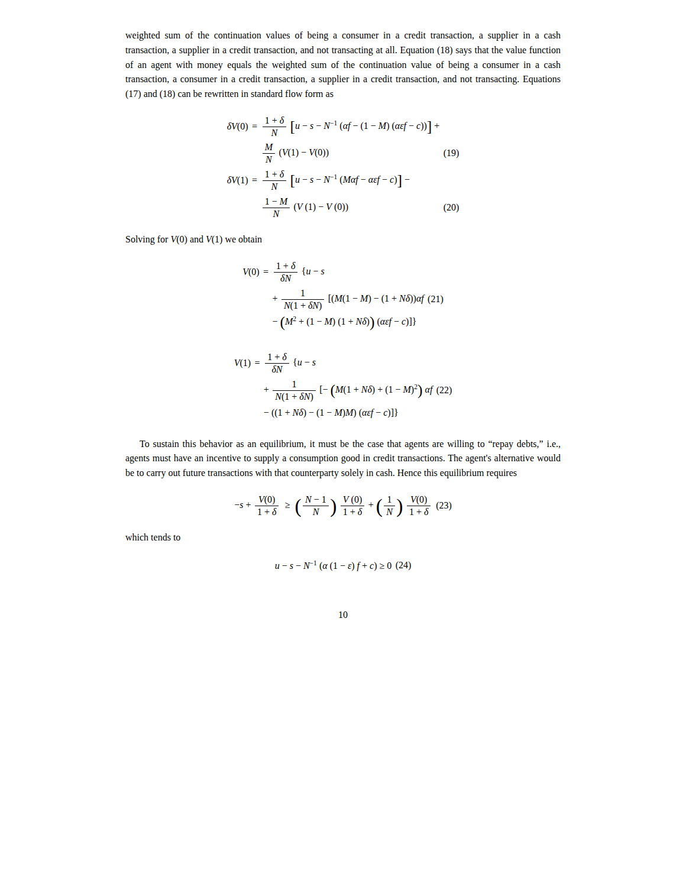weighted sum of the continuation values of being a consumer in a credit transaction, a supplier in a cash transaction, a supplier in a credit transaction, and not transacting at all. Equation (18) says that the value function of an agent with money equals the weighted sum of the continuation value of being a consumer in a cash transaction, a consumer in a credit transaction, a supplier in a credit transaction, and not transacting. Equations (17) and (18) can be rewritten in standard flow form as
| δV (0) | = | 1 + δ N [ u − s − N −1 ( αf − (1 − M ) ( αεf − c )) ] + | |
| | | M N ( V (1) − V (0)) | (19) |
| δV (1) | = | 1 + δ N [ u − s − N −1 ( Mαf − αεf − c ) ] − | |
| | | 1 − M N ( V (1) − V (0)) | (20) |
Solving for V(0) and V(1) we obtain
| V (0) | = | 1 + δ δN { u − s | |
| | | + 1 N (1 + δN ) [( M (1 − M ) − (1 + Nδ )) αf | (21) |
| | | − ( M 2 + (1 − M ) (1 + Nδ ) ) ( αεf − c )]} | |
| V (1) | = | 1 + δ δN { u − s | |
| | | + 1 N (1 + δN ) [− ( M (1 + Nδ ) + (1 − M ) 2 ) αf | (22) |
| | | − ((1 + Nδ ) − (1 − M ) M ) ( αεf − c )]} | |
To sustain this behavior as an equilibrium, it must be the case that agents are willing to “repay debts,” i.e., agents must have an incentive to supply a consumption good in credit transactions. The agent's alternative would be to carry out future transactions with that counterparty solely in cash. Hence this equilibrium requires
| − s + V (0) 1 + δ ≥ ( N − 1 N ) V (0) 1 + δ + ( 1 N ) V (0) 1 + δ | (23) |
which tends to
| u − s − N −1 ( α (1 − ε ) f + c ) ≥ 0 | (24) |
10